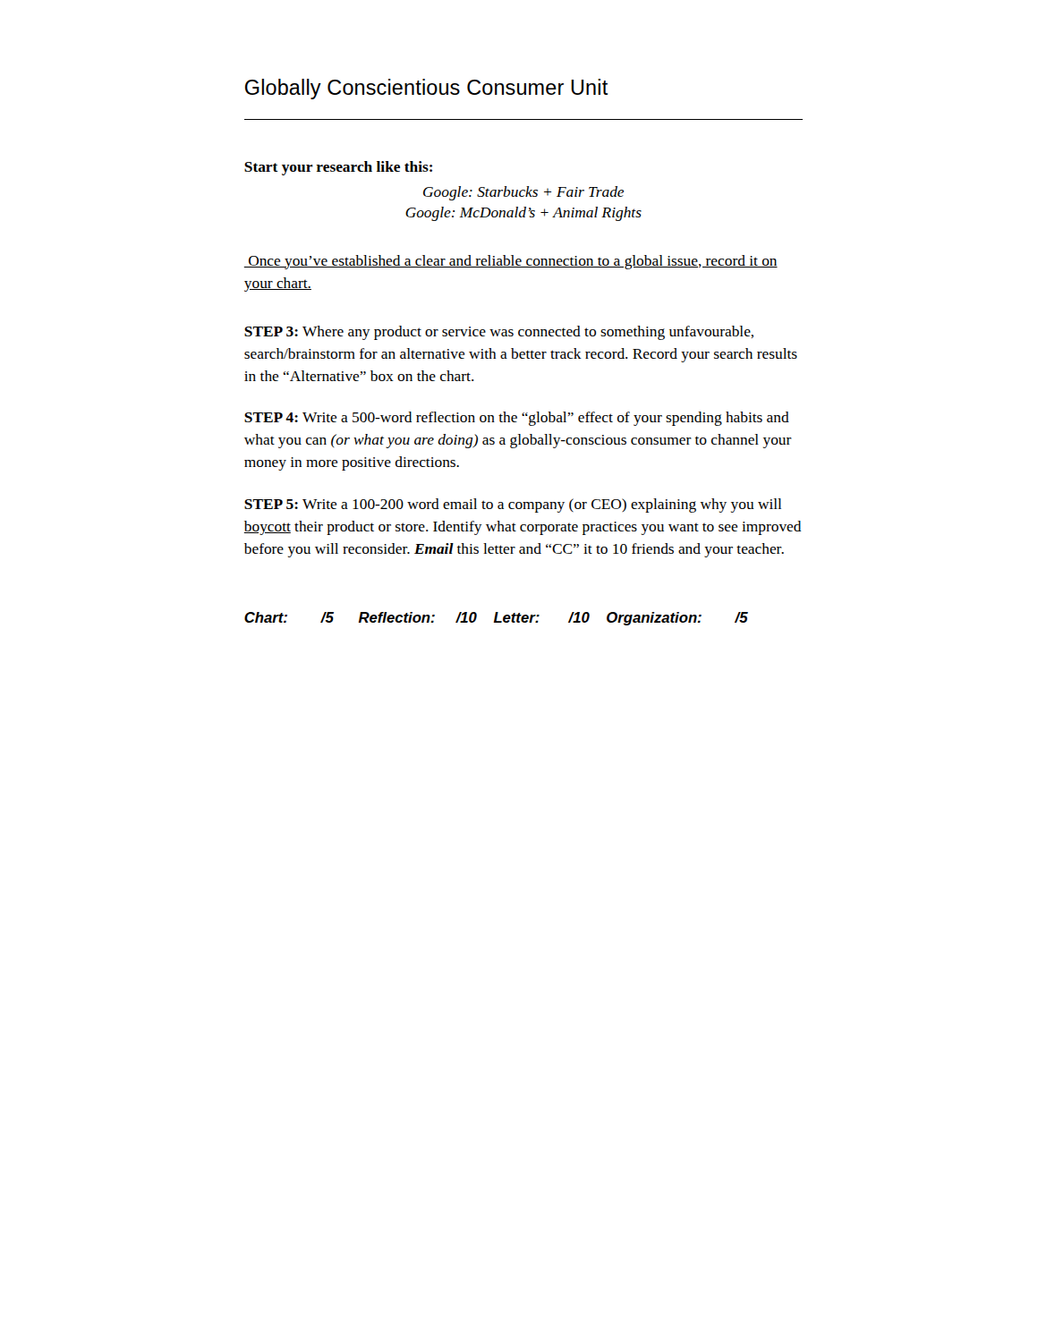Globally Conscientious Consumer Unit
Start your research like this:
Google: Starbucks + Fair Trade
Google: McDonald’s + Animal Rights
Once you’ve established a clear and reliable connection to a global issue, record it on your chart.
STEP 3: Where any product or service was connected to something unfavourable, search/brainstorm for an alternative with a better track record. Record your search results in the “Alternative” box on the chart.
STEP 4: Write a 500-word reflection on the “global” effect of your spending habits and what you can (or what you are doing) as a globally-conscious consumer to channel your money in more positive directions.
STEP 5: Write a 100-200 word email to a company (or CEO) explaining why you will boycott their product or store. Identify what corporate practices you want to see improved before you will reconsider. Email this letter and “CC” it to 10 friends and your teacher.
Chart: /5 Reflection: /10 Letter: /10 Organization: /5